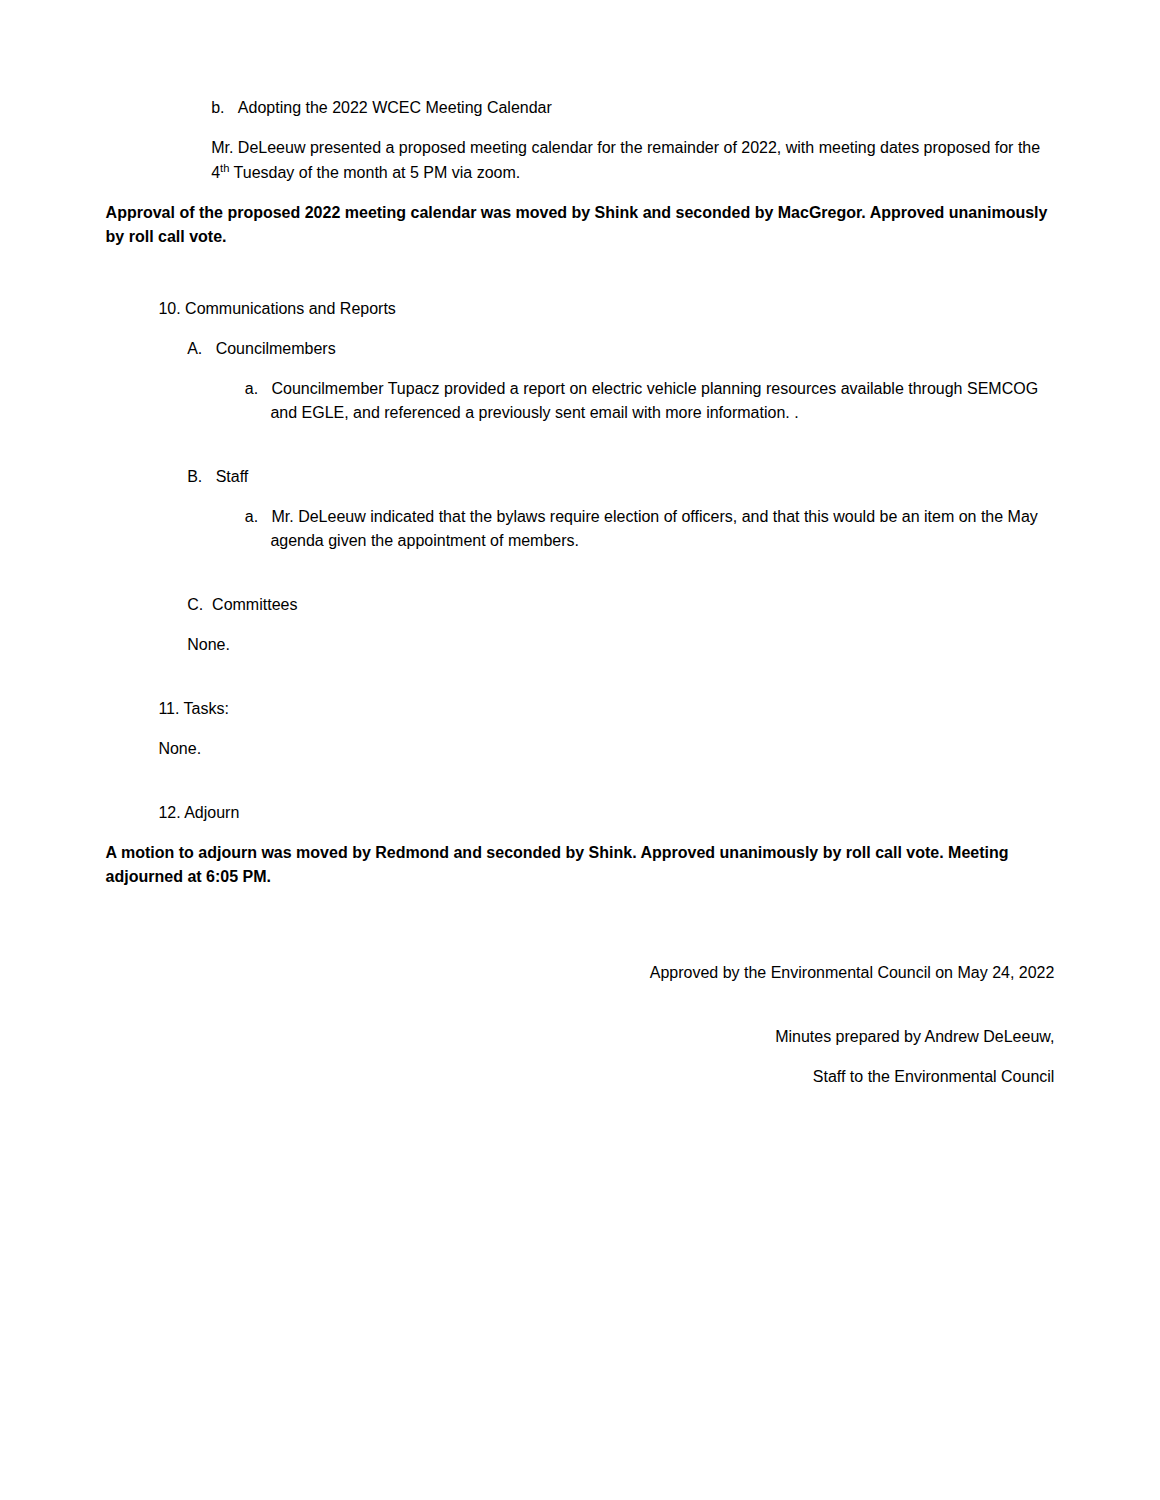b. Adopting the 2022 WCEC Meeting Calendar
Mr. DeLeeuw presented a proposed meeting calendar for the remainder of 2022, with meeting dates proposed for the 4th Tuesday of the month at 5 PM via zoom.
Approval of the proposed 2022 meeting calendar was moved by Shink and seconded by MacGregor. Approved unanimously by roll call vote.
10. Communications and Reports
A. Councilmembers
a. Councilmember Tupacz provided a report on electric vehicle planning resources available through SEMCOG and EGLE, and referenced a previously sent email with more information. .
B. Staff
a. Mr. DeLeeuw indicated that the bylaws require election of officers, and that this would be an item on the May agenda given the appointment of members.
C. Committees
None.
11. Tasks:
None.
12. Adjourn
A motion to adjourn was moved by Redmond and seconded by Shink. Approved unanimously by roll call vote. Meeting adjourned at 6:05 PM.
Approved by the Environmental Council on May 24, 2022
Minutes prepared by Andrew DeLeeuw,
Staff to the Environmental Council